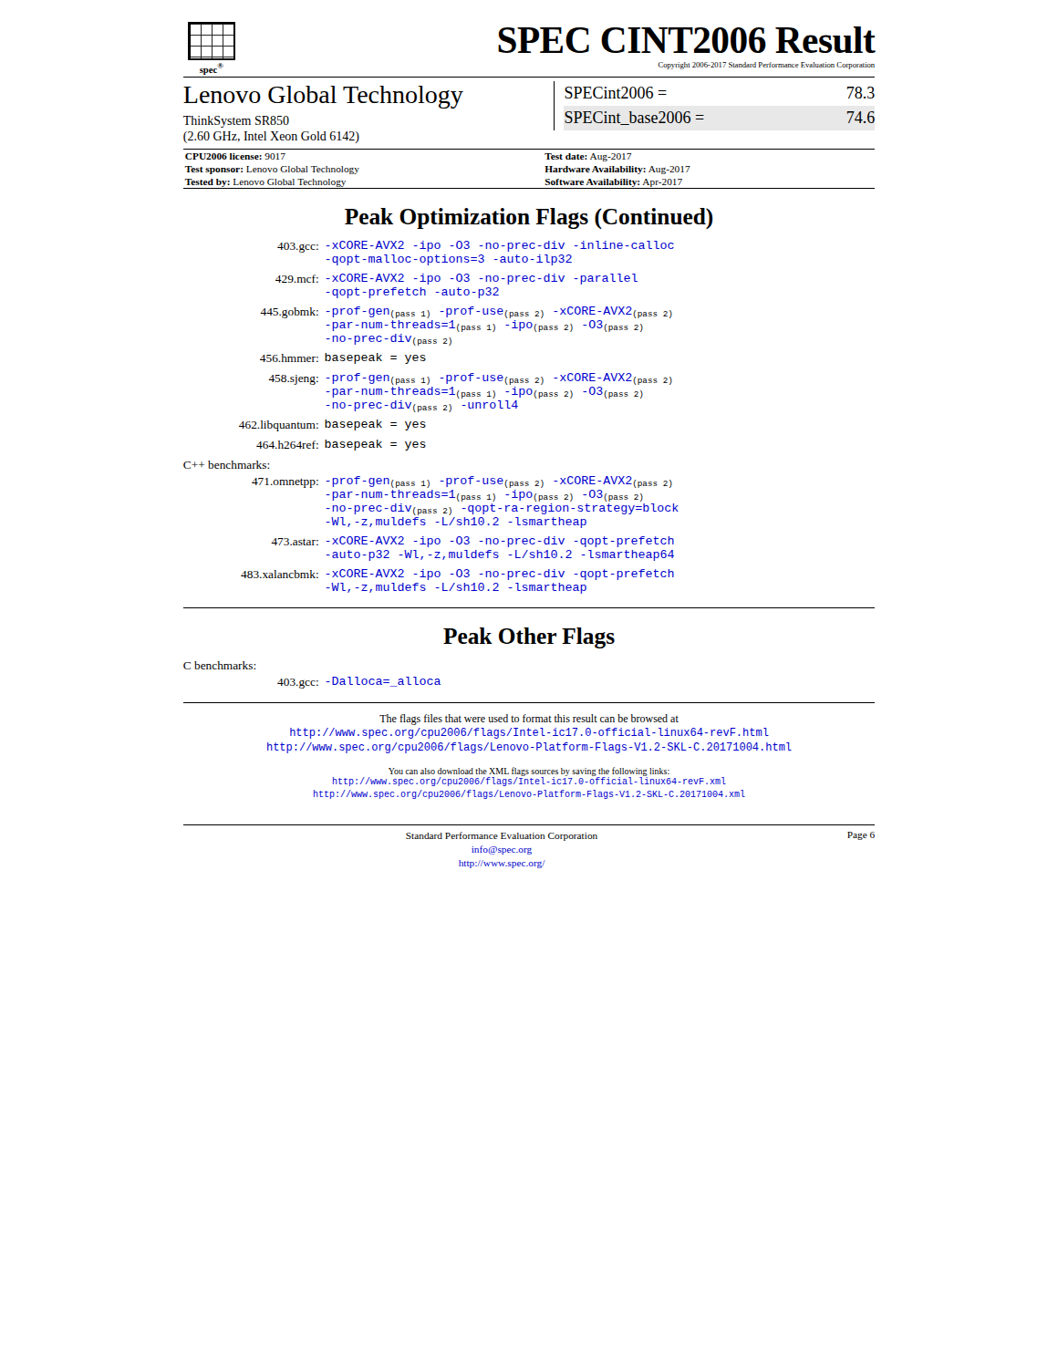spec®
SPEC CINT2006 Result
Copyright 2006-2017 Standard Performance Evaluation Corporation
Lenovo Global Technology
ThinkSystem SR850
(2.60 GHz, Intel Xeon Gold 6142)
SPECint2006 =78.3
SPECint_base2006 =74.6
| CPU2006 license: 9017 | Test date: Aug-2017 |
| Test sponsor: Lenovo Global Technology | Hardware Availability: Aug-2017 |
| Tested by: Lenovo Global Technology | Software Availability: Apr-2017 |
Peak Optimization Flags (Continued)
403.gcc:
-xCORE-AVX2 -ipo -O3 -no-prec-div -inline-calloc
-qopt-malloc-options=3 -auto-ilp32
429.mcf:
-xCORE-AVX2 -ipo -O3 -no-prec-div -parallel
-qopt-prefetch -auto-p32
445.gobmk:
-prof-gen(pass 1) -prof-use(pass 2) -xCORE-AVX2(pass 2)
-par-num-threads=1(pass 1) -ipo(pass 2) -O3(pass 2)
-no-prec-div(pass 2)
456.hmmer:
basepeak = yes
458.sjeng:
-prof-gen(pass 1) -prof-use(pass 2) -xCORE-AVX2(pass 2)
-par-num-threads=1(pass 1) -ipo(pass 2) -O3(pass 2)
-no-prec-div(pass 2) -unroll4
462.libquantum:
basepeak = yes
464.h264ref:
basepeak = yes
C++ benchmarks:
471.omnetpp:
-prof-gen(pass 1) -prof-use(pass 2) -xCORE-AVX2(pass 2)
-par-num-threads=1(pass 1) -ipo(pass 2) -O3(pass 2)
-no-prec-div(pass 2) -qopt-ra-region-strategy=block
-Wl,-z,muldefs -L/sh10.2 -lsmartheap
473.astar:
-xCORE-AVX2 -ipo -O3 -no-prec-div -qopt-prefetch
-auto-p32 -Wl,-z,muldefs -L/sh10.2 -lsmartheap64
483.xalancbmk:
-xCORE-AVX2 -ipo -O3 -no-prec-div -qopt-prefetch
-Wl,-z,muldefs -L/sh10.2 -lsmartheap
Peak Other Flags
C benchmarks:
403.gcc:
-Dalloca=_alloca
The flags files that were used to format this result can be browsed at
http://www.spec.org/cpu2006/flags/Intel-ic17.0-official-linux64-revF.html
http://www.spec.org/cpu2006/flags/Lenovo-Platform-Flags-V1.2-SKL-C.20171004.html
You can also download the XML flags sources by saving the following links:
http://www.spec.org/cpu2006/flags/Intel-ic17.0-official-linux64-revF.xml
http://www.spec.org/cpu2006/flags/Lenovo-Platform-Flags-V1.2-SKL-C.20171004.xml
Standard Performance Evaluation Corporation
info@spec.org
http://www.spec.org/
Page 6